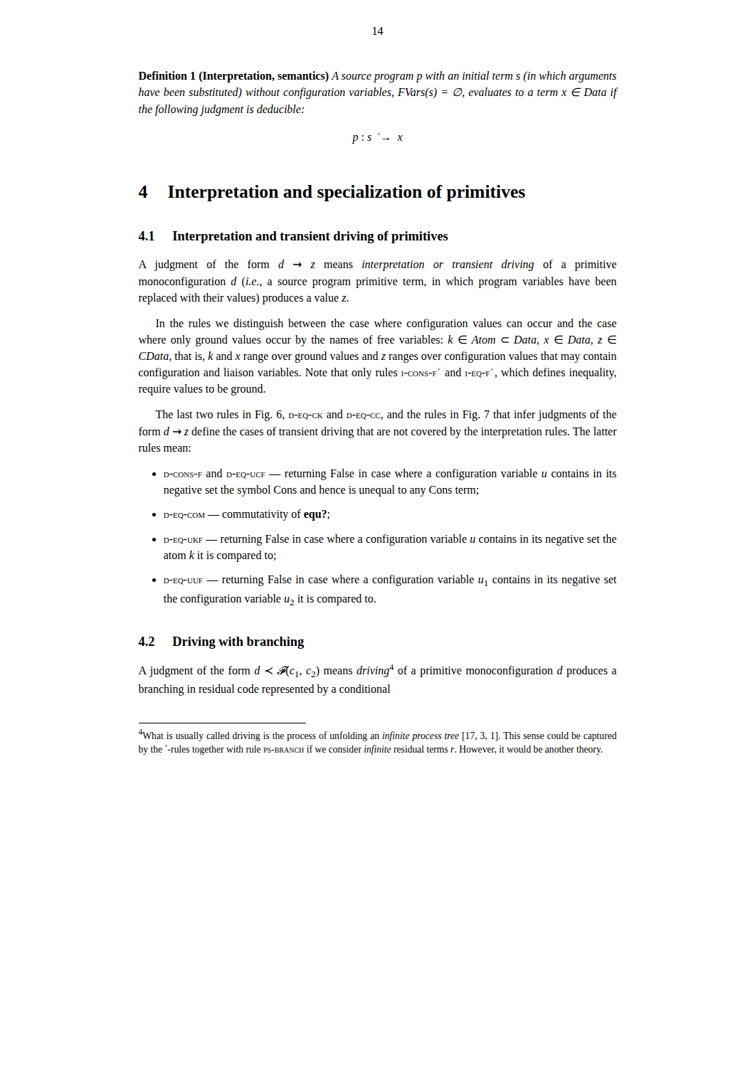14
Definition 1 (Interpretation, semantics) A source program p with an initial term s (in which arguments have been substituted) without configuration variables, FVars(s) = ∅, evaluates to a term x ∈ Data if the following judgment is deducible:
p : s ◦→ x
4 Interpretation and specialization of primitives
4.1 Interpretation and transient driving of primitives
A judgment of the form d ⇝ z means interpretation or transient driving of a primitive monoconfiguration d (i.e., a source program primitive term, in which program variables have been replaced with their values) produces a value z.
In the rules we distinguish between the case where configuration values can occur and the case where only ground values occur by the names of free variables: k ∈ Atom ⊂ Data, x ∈ Data, z ∈ CData, that is, k and x range over ground values and z ranges over configuration values that may contain configuration and liaison variables. Note that only rules i-cons-f◦ and i-eq-f◦, which defines inequality, require values to be ground.
The last two rules in Fig. 6, d-eq-ck and d-eq-cc, and the rules in Fig. 7 that infer judgments of the form d ⇝ z define the cases of transient driving that are not covered by the interpretation rules. The latter rules mean:
d-cons-f and d-eq-ucf — returning False in case where a configuration variable u contains in its negative set the symbol Cons and hence is unequal to any Cons term;
d-eq-com — commutativity of equ?;
d-eq-ukf — returning False in case where a configuration variable u contains in its negative set the atom k it is compared to;
d-eq-uuf — returning False in case where a configuration variable u1 contains in its negative set the configuration variable u2 it is compared to.
4.2 Driving with branching
A judgment of the form d ≺ 𝓕(c1, c2) means driving4 of a primitive monoconfiguration d produces a branching in residual code represented by a conditional
4What is usually called driving is the process of unfolding an infinite process tree [17, 3, 1]. This sense could be captured by the ◦-rules together with rule ps-branch if we consider infinite residual terms r. However, it would be another theory.